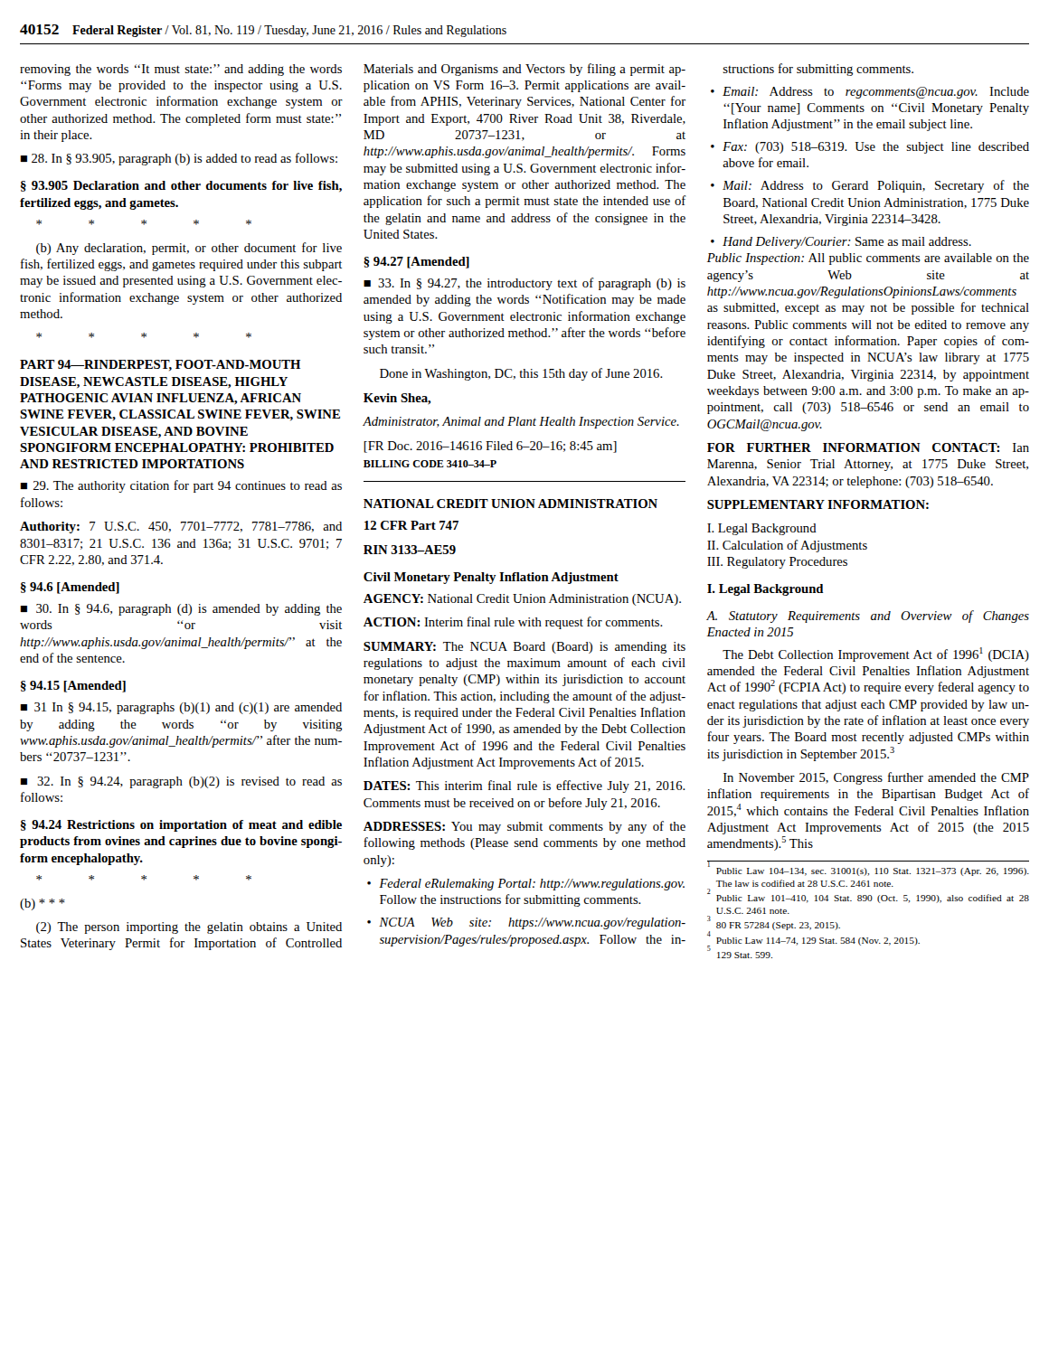40152 Federal Register / Vol. 81, No. 119 / Tuesday, June 21, 2016 / Rules and Regulations
removing the words ‘‘It must state:’’ and adding the words ‘‘Forms may be provided to the inspector using a U.S. Government electronic information exchange system or other authorized method. The completed form must state:’’ in their place.
■ 28. In § 93.905, paragraph (b) is added to read as follows:
§ 93.905 Declaration and other documents for live fish, fertilized eggs, and gametes.
* * * * *
(b) Any declaration, permit, or other document for live fish, fertilized eggs, and gametes required under this subpart may be issued and presented using a U.S. Government electronic information exchange system or other authorized method.
* * * * *
PART 94—RINDERPEST, FOOT-AND-MOUTH DISEASE, NEWCASTLE DISEASE, HIGHLY PATHOGENIC AVIAN INFLUENZA, AFRICAN SWINE FEVER, CLASSICAL SWINE FEVER, SWINE VESICULAR DISEASE, AND BOVINE SPONGIFORM ENCEPHALOPATHY: PROHIBITED AND RESTRICTED IMPORTATIONS
■ 29. The authority citation for part 94 continues to read as follows:
Authority: 7 U.S.C. 450, 7701–7772, 7781–7786, and 8301–8317; 21 U.S.C. 136 and 136a; 31 U.S.C. 9701; 7 CFR 2.22, 2.80, and 371.4.
§ 94.6 [Amended]
■ 30. In § 94.6, paragraph (d) is amended by adding the words ‘‘or visit http://www.aphis.usda.gov/animal_health/permits/’’ at the end of the sentence.
§ 94.15 [Amended]
■ 31 In § 94.15, paragraphs (b)(1) and (c)(1) are amended by adding the words ‘‘or by visiting www.aphis.usda.gov/animal_health/permits/’’ after the numbers ‘‘20737–1231’’.
■ 32. In § 94.24, paragraph (b)(2) is revised to read as follows:
§ 94.24 Restrictions on importation of meat and edible products from ovines and caprines due to bovine spongiform encephalopathy.
* * * * *
(b) * * *
(2) The person importing the gelatin obtains a United States Veterinary Permit for Importation of Controlled Materials and Organisms and Vectors by filing a permit application on VS Form 16–3. Permit applications are available from APHIS, Veterinary Services, National Center for Import and Export, 4700 River Road Unit 38, Riverdale, MD 20737–1231, or at http://www.aphis.usda.gov/animal_health/permits/. Forms may be submitted using a U.S. Government electronic information exchange system or other authorized method. The application for such a permit must state the intended use of the gelatin and name and address of the consignee in the United States.
§ 94.27 [Amended]
■ 33. In § 94.27, the introductory text of paragraph (b) is amended by adding the words ‘‘Notification may be made using a U.S. Government electronic information exchange system or other authorized method.’’ after the words ‘‘before such transit.’’
Done in Washington, DC, this 15th day of June 2016.
Kevin Shea,
Administrator, Animal and Plant Health Inspection Service.
[FR Doc. 2016–14616 Filed 6–20–16; 8:45 am]
BILLING CODE 3410–34–P
NATIONAL CREDIT UNION ADMINISTRATION
12 CFR Part 747
RIN 3133–AE59
Civil Monetary Penalty Inflation Adjustment
AGENCY: National Credit Union Administration (NCUA).
ACTION: Interim final rule with request for comments.
SUMMARY: The NCUA Board (Board) is amending its regulations to adjust the maximum amount of each civil monetary penalty (CMP) within its jurisdiction to account for inflation. This action, including the amount of the adjustments, is required under the Federal Civil Penalties Inflation Adjustment Act of 1990, as amended by the Debt Collection Improvement Act of 1996 and the Federal Civil Penalties Inflation Adjustment Act Improvements Act of 2015.
DATES: This interim final rule is effective July 21, 2016. Comments must be received on or before July 21, 2016.
ADDRESSES: You may submit comments by any of the following methods (Please send comments by one method only):
Federal eRulemaking Portal: http://www.regulations.gov. Follow the instructions for submitting comments.
NCUA Web site: https://www.ncua.gov/regulation-supervision/Pages/rules/proposed.aspx. Follow the instructions for submitting comments.
Email: Address to regcomments@ncua.gov. Include ‘‘[Your name] Comments on ‘‘Civil Monetary Penalty Inflation Adjustment’’ in the email subject line.
Fax: (703) 518–6319. Use the subject line described above for email.
Mail: Address to Gerard Poliquin, Secretary of the Board, National Credit Union Administration, 1775 Duke Street, Alexandria, Virginia 22314–3428.
Hand Delivery/Courier: Same as mail address.
Public Inspection: All public comments are available on the agency’s Web site at http://www.ncua.gov/RegulationsOpinionsLaws/comments as submitted, except as may not be possible for technical reasons. Public comments will not be edited to remove any identifying or contact information. Paper copies of comments may be inspected in NCUA’s law library at 1775 Duke Street, Alexandria, Virginia 22314, by appointment weekdays between 9:00 a.m. and 3:00 p.m. To make an appointment, call (703) 518–6546 or send an email to OGCMail@ncua.gov.
FOR FURTHER INFORMATION CONTACT: Ian Marenna, Senior Trial Attorney, at 1775 Duke Street, Alexandria, VA 22314; or telephone: (703) 518–6540.
SUPPLEMENTARY INFORMATION:
I. Legal Background
II. Calculation of Adjustments
III. Regulatory Procedures
I. Legal Background
A. Statutory Requirements and Overview of Changes Enacted in 2015
The Debt Collection Improvement Act of 19961 (DCIA) amended the Federal Civil Penalties Inflation Adjustment Act of 19902 (FCPIA Act) to require every federal agency to enact regulations that adjust each CMP provided by law under its jurisdiction by the rate of inflation at least once every four years. The Board most recently adjusted CMPs within its jurisdiction in September 2015.3
In November 2015, Congress further amended the CMP inflation requirements in the Bipartisan Budget Act of 2015,4 which contains the Federal Civil Penalties Inflation Adjustment Act Improvements Act of 2015 (the 2015 amendments).5 This
1 Public Law 104–134, sec. 31001(s), 110 Stat. 1321–373 (Apr. 26, 1996). The law is codified at 28 U.S.C. 2461 note.
2 Public Law 101–410, 104 Stat. 890 (Oct. 5, 1990), also codified at 28 U.S.C. 2461 note.
3 80 FR 57284 (Sept. 23, 2015).
4 Public Law 114–74, 129 Stat. 584 (Nov. 2, 2015).
5 129 Stat. 599.